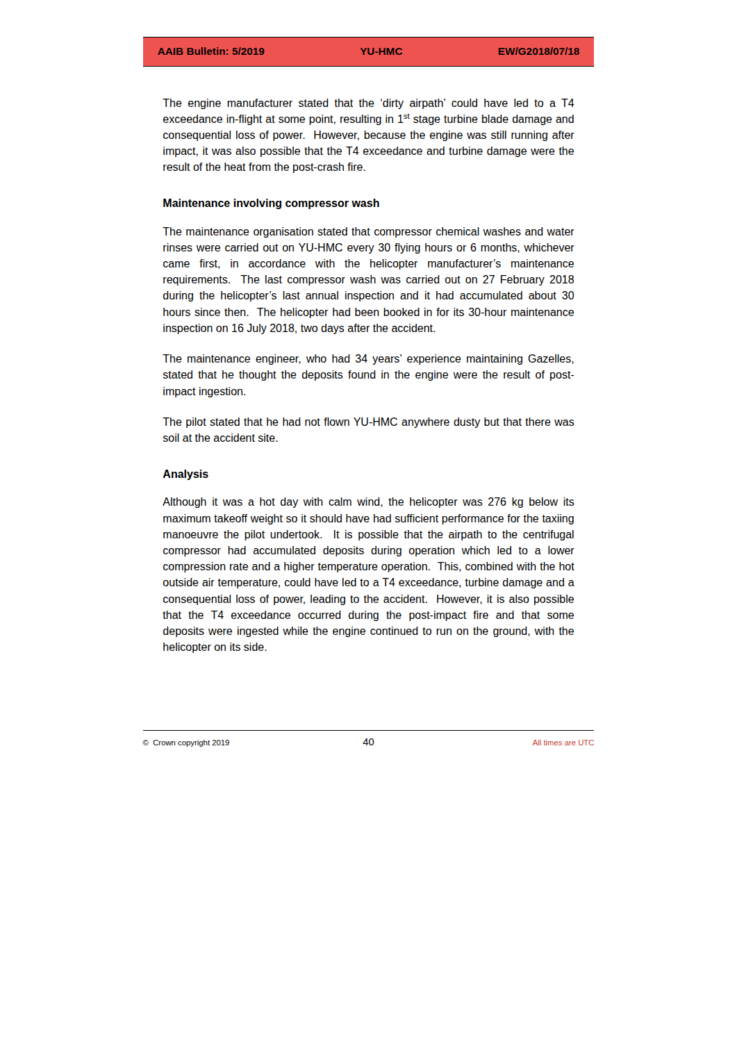AAIB Bulletin: 5/2019
YU-HMC
EW/G2018/07/18
The engine manufacturer stated that the ‘dirty airpath’ could have led to a T4 exceedance in-flight at some point, resulting in 1st stage turbine blade damage and consequential loss of power. However, because the engine was still running after impact, it was also possible that the T4 exceedance and turbine damage were the result of the heat from the post-crash fire.
Maintenance involving compressor wash
The maintenance organisation stated that compressor chemical washes and water rinses were carried out on YU-HMC every 30 flying hours or 6 months, whichever came first, in accordance with the helicopter manufacturer’s maintenance requirements. The last compressor wash was carried out on 27 February 2018 during the helicopter’s last annual inspection and it had accumulated about 30 hours since then. The helicopter had been booked in for its 30-hour maintenance inspection on 16 July 2018, two days after the accident.
The maintenance engineer, who had 34 years’ experience maintaining Gazelles, stated that he thought the deposits found in the engine were the result of post-impact ingestion.
The pilot stated that he had not flown YU-HMC anywhere dusty but that there was soil at the accident site.
Analysis
Although it was a hot day with calm wind, the helicopter was 276 kg below its maximum takeoff weight so it should have had sufficient performance for the taxiing manoeuvre the pilot undertook. It is possible that the airpath to the centrifugal compressor had accumulated deposits during operation which led to a lower compression rate and a higher temperature operation. This, combined with the hot outside air temperature, could have led to a T4 exceedance, turbine damage and a consequential loss of power, leading to the accident. However, it is also possible that the T4 exceedance occurred during the post-impact fire and that some deposits were ingested while the engine continued to run on the ground, with the helicopter on its side.
© Crown copyright 2019
40
All times are UTC